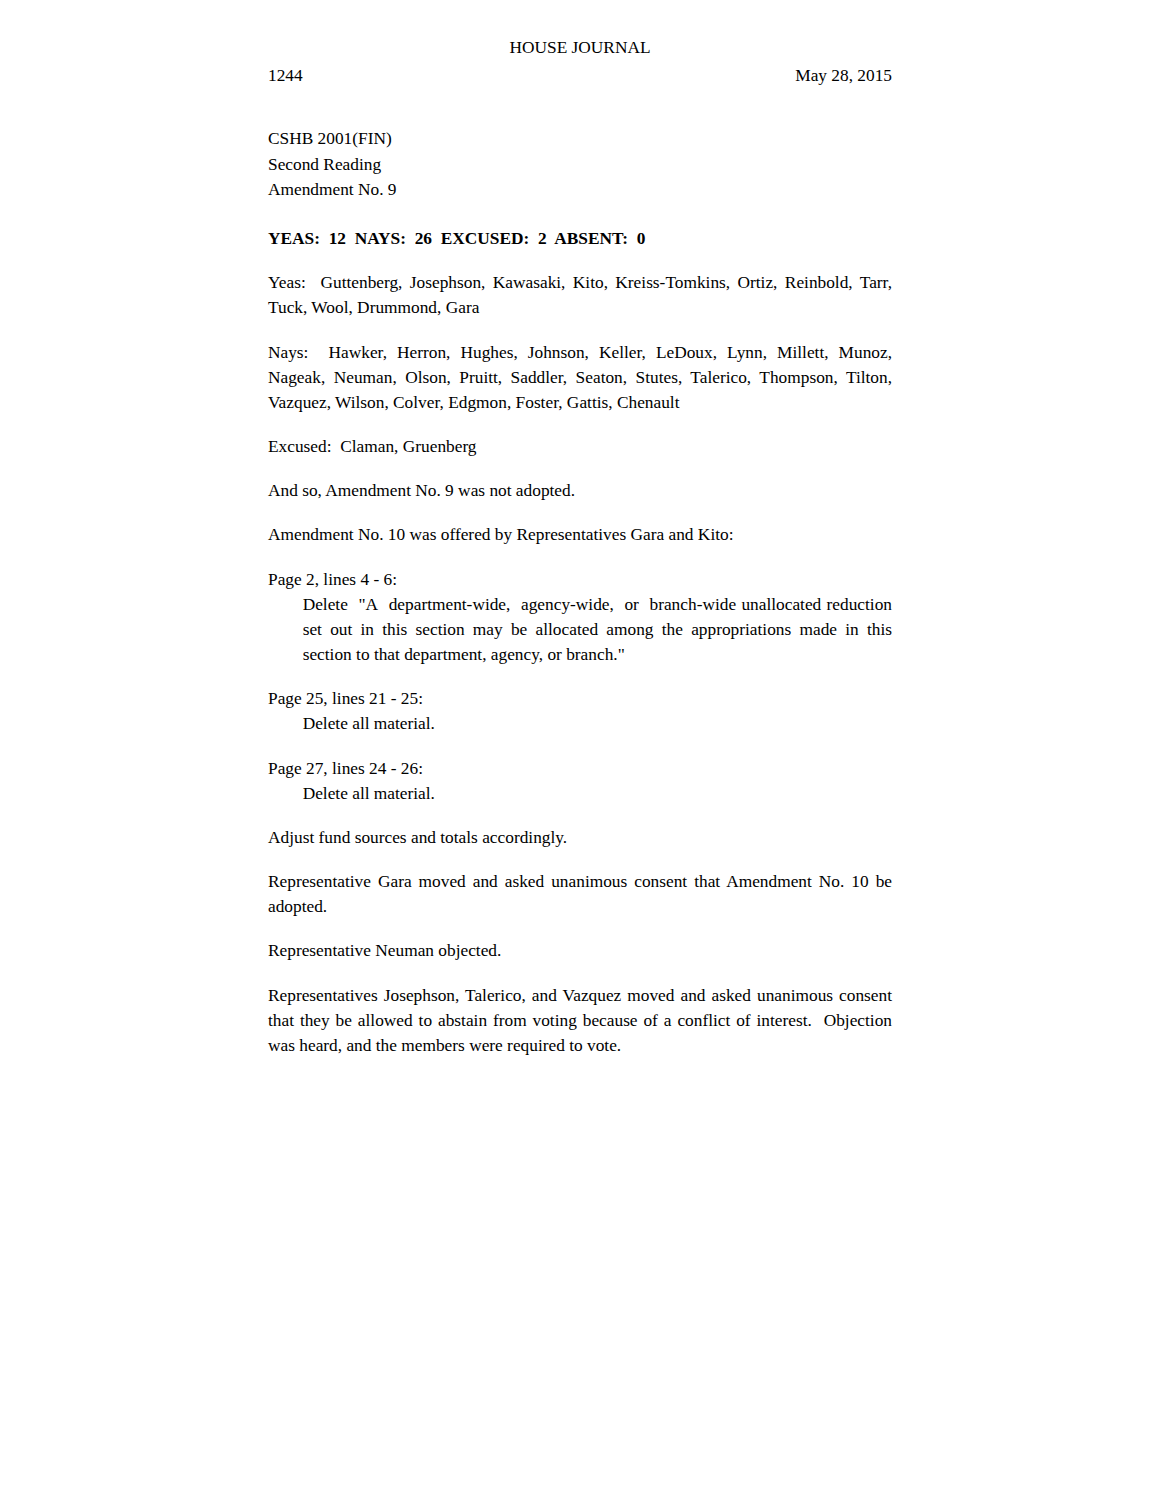HOUSE JOURNAL
1244 May 28, 2015
CSHB 2001(FIN)
Second Reading
Amendment No. 9
YEAS: 12 NAYS: 26 EXCUSED: 2 ABSENT: 0
Yeas: Guttenberg, Josephson, Kawasaki, Kito, Kreiss-Tomkins, Ortiz, Reinbold, Tarr, Tuck, Wool, Drummond, Gara
Nays: Hawker, Herron, Hughes, Johnson, Keller, LeDoux, Lynn, Millett, Munoz, Nageak, Neuman, Olson, Pruitt, Saddler, Seaton, Stutes, Talerico, Thompson, Tilton, Vazquez, Wilson, Colver, Edgmon, Foster, Gattis, Chenault
Excused: Claman, Gruenberg
And so, Amendment No. 9 was not adopted.
Amendment No. 10 was offered by Representatives Gara and Kito:
Page 2, lines 4 - 6:
Delete "A department-wide, agency-wide, or branch-wide unallocated reduction set out in this section may be allocated among the appropriations made in this section to that department, agency, or branch."
Page 25, lines 21 - 25:
Delete all material.
Page 27, lines 24 - 26:
Delete all material.
Adjust fund sources and totals accordingly.
Representative Gara moved and asked unanimous consent that Amendment No. 10 be adopted.
Representative Neuman objected.
Representatives Josephson, Talerico, and Vazquez moved and asked unanimous consent that they be allowed to abstain from voting because of a conflict of interest. Objection was heard, and the members were required to vote.